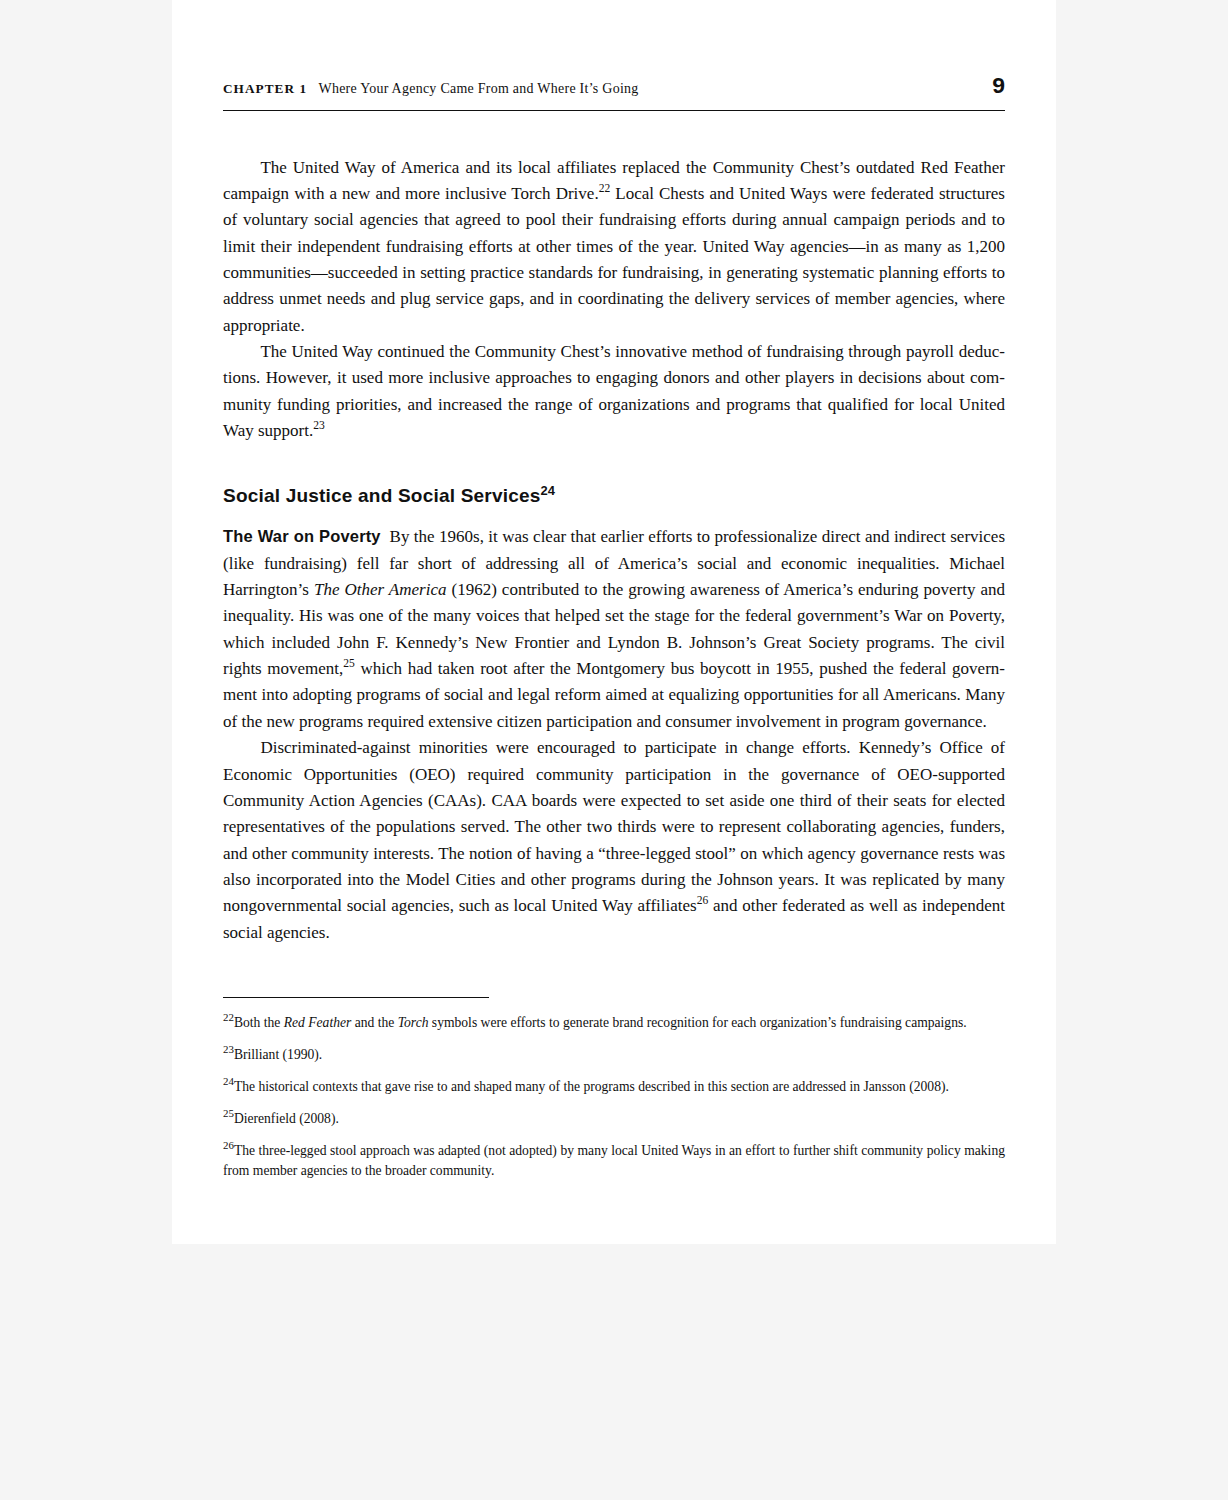Chapter 1 Where Your Agency Came From and Where It’s Going 9
The United Way of America and its local affiliates replaced the Community Chest’s outdated Red Feather campaign with a new and more inclusive Torch Drive.22 Local Chests and United Ways were federated structures of voluntary social agencies that agreed to pool their fundraising efforts during annual campaign periods and to limit their independent fundraising efforts at other times of the year. United Way agencies—in as many as 1,200 communities—succeeded in setting practice standards for fundraising, in generating systematic planning efforts to address unmet needs and plug service gaps, and in coordinating the delivery services of member agencies, where appropriate.
The United Way continued the Community Chest’s innovative method of fundraising through payroll deductions. However, it used more inclusive approaches to engaging donors and other players in decisions about community funding priorities, and increased the range of organizations and programs that qualified for local United Way support.23
Social Justice and Social Services24
The War on Poverty By the 1960s, it was clear that earlier efforts to professionalize direct and indirect services (like fundraising) fell far short of addressing all of America’s social and economic inequalities. Michael Harrington’s The Other America (1962) contributed to the growing awareness of America’s enduring poverty and inequality. His was one of the many voices that helped set the stage for the federal government’s War on Poverty, which included John F. Kennedy’s New Frontier and Lyndon B. Johnson’s Great Society programs. The civil rights movement,25 which had taken root after the Montgomery bus boycott in 1955, pushed the federal government into adopting programs of social and legal reform aimed at equalizing opportunities for all Americans. Many of the new programs required extensive citizen participation and consumer involvement in program governance.
Discriminated-against minorities were encouraged to participate in change efforts. Kennedy’s Office of Economic Opportunities (OEO) required community participation in the governance of OEO-supported Community Action Agencies (CAAs). CAA boards were expected to set aside one third of their seats for elected representatives of the populations served. The other two thirds were to represent collaborating agencies, funders, and other community interests. The notion of having a “three-legged stool” on which agency governance rests was also incorporated into the Model Cities and other programs during the Johnson years. It was replicated by many nongovernmental social agencies, such as local United Way affiliates26 and other federated as well as independent social agencies.
22Both the Red Feather and the Torch symbols were efforts to generate brand recognition for each organization’s fundraising campaigns.
23Brilliant (1990).
24The historical contexts that gave rise to and shaped many of the programs described in this section are addressed in Jansson (2008).
25Dierenfield (2008).
26The three-legged stool approach was adapted (not adopted) by many local United Ways in an effort to further shift community policy making from member agencies to the broader community.